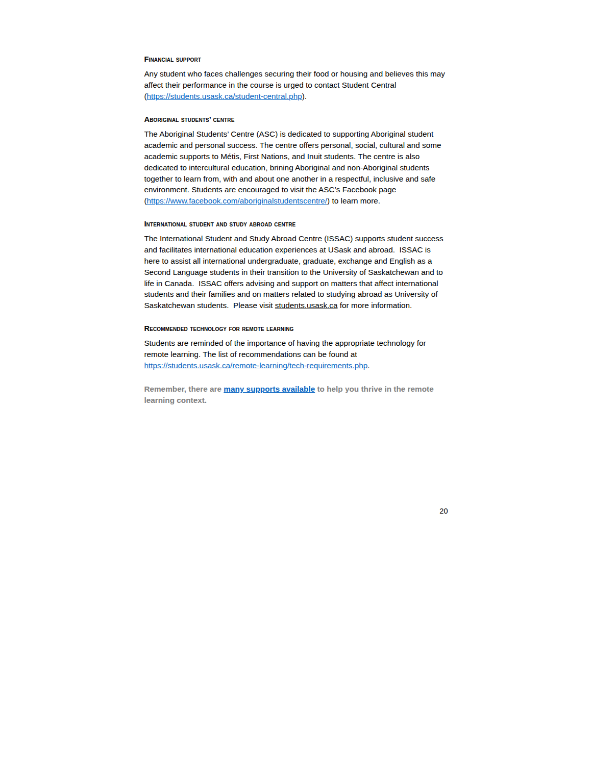Financial Support
Any student who faces challenges securing their food or housing and believes this may affect their performance in the course is urged to contact Student Central (https://students.usask.ca/student-central.php).
Aboriginal Students’ Centre
The Aboriginal Students’ Centre (ASC) is dedicated to supporting Aboriginal student academic and personal success. The centre offers personal, social, cultural and some academic supports to Métis, First Nations, and Inuit students. The centre is also dedicated to intercultural education, brining Aboriginal and non-Aboriginal students together to learn from, with and about one another in a respectful, inclusive and safe environment. Students are encouraged to visit the ASC’s Facebook page (https://www.facebook.com/aboriginalstudentscentre/) to learn more.
International Student and Study Abroad Centre
The International Student and Study Abroad Centre (ISSAC) supports student success and facilitates international education experiences at USask and abroad. ISSAC is here to assist all international undergraduate, graduate, exchange and English as a Second Language students in their transition to the University of Saskatchewan and to life in Canada. ISSAC offers advising and support on matters that affect international students and their families and on matters related to studying abroad as University of Saskatchewan students. Please visit students.usask.ca for more information.
Recommended Technology for Remote Learning
Students are reminded of the importance of having the appropriate technology for remote learning. The list of recommendations can be found at https://students.usask.ca/remote-learning/tech-requirements.php.
Remember, there are many supports available to help you thrive in the remote learning context.
20